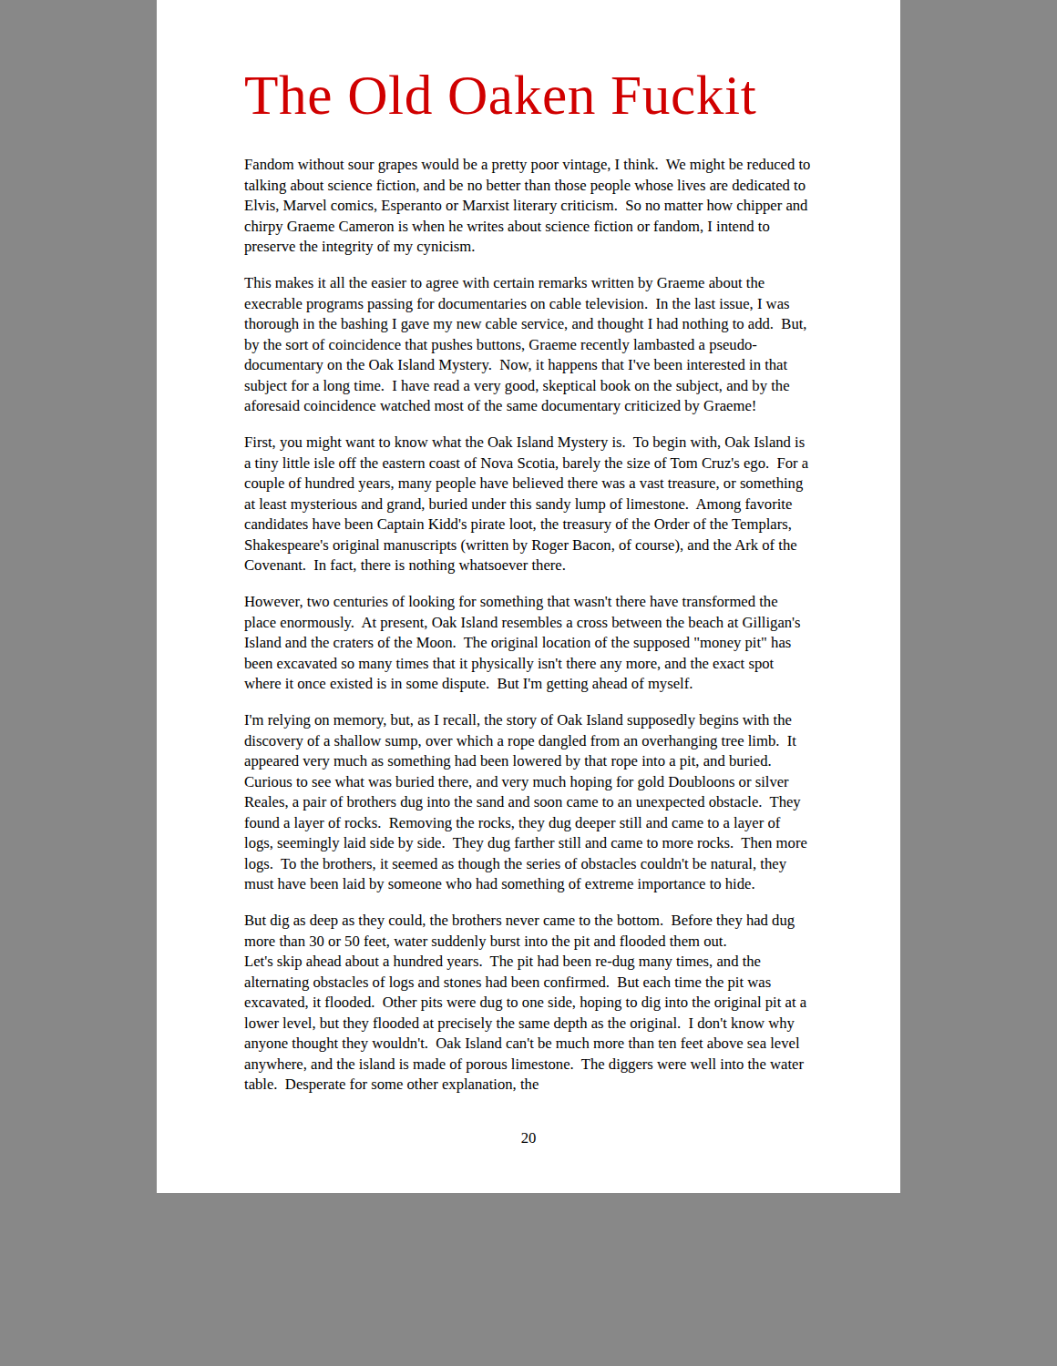The Old Oaken Fuckit
Fandom without sour grapes would be a pretty poor vintage, I think. We might be reduced to talking about science fiction, and be no better than those people whose lives are dedicated to Elvis, Marvel comics, Esperanto or Marxist literary criticism. So no matter how chipper and chirpy Graeme Cameron is when he writes about science fiction or fandom, I intend to preserve the integrity of my cynicism.
This makes it all the easier to agree with certain remarks written by Graeme about the execrable programs passing for documentaries on cable television. In the last issue, I was thorough in the bashing I gave my new cable service, and thought I had nothing to add. But, by the sort of coincidence that pushes buttons, Graeme recently lambasted a pseudo-documentary on the Oak Island Mystery. Now, it happens that I've been interested in that subject for a long time. I have read a very good, skeptical book on the subject, and by the aforesaid coincidence watched most of the same documentary criticized by Graeme!
First, you might want to know what the Oak Island Mystery is. To begin with, Oak Island is a tiny little isle off the eastern coast of Nova Scotia, barely the size of Tom Cruz's ego. For a couple of hundred years, many people have believed there was a vast treasure, or something at least mysterious and grand, buried under this sandy lump of limestone. Among favorite candidates have been Captain Kidd's pirate loot, the treasury of the Order of the Templars, Shakespeare's original manuscripts (written by Roger Bacon, of course), and the Ark of the Covenant. In fact, there is nothing whatsoever there.
However, two centuries of looking for something that wasn't there have transformed the place enormously. At present, Oak Island resembles a cross between the beach at Gilligan's Island and the craters of the Moon. The original location of the supposed "money pit" has been excavated so many times that it physically isn't there any more, and the exact spot where it once existed is in some dispute. But I'm getting ahead of myself.
I'm relying on memory, but, as I recall, the story of Oak Island supposedly begins with the discovery of a shallow sump, over which a rope dangled from an overhanging tree limb. It appeared very much as something had been lowered by that rope into a pit, and buried. Curious to see what was buried there, and very much hoping for gold Doubloons or silver Reales, a pair of brothers dug into the sand and soon came to an unexpected obstacle. They found a layer of rocks. Removing the rocks, they dug deeper still and came to a layer of logs, seemingly laid side by side. They dug farther still and came to more rocks. Then more logs. To the brothers, it seemed as though the series of obstacles couldn't be natural, they must have been laid by someone who had something of extreme importance to hide.
But dig as deep as they could, the brothers never came to the bottom. Before they had dug more than 30 or 50 feet, water suddenly burst into the pit and flooded them out.
Let's skip ahead about a hundred years. The pit had been re-dug many times, and the alternating obstacles of logs and stones had been confirmed. But each time the pit was excavated, it flooded. Other pits were dug to one side, hoping to dig into the original pit at a lower level, but they flooded at precisely the same depth as the original. I don't know why anyone thought they wouldn't. Oak Island can't be much more than ten feet above sea level anywhere, and the island is made of porous limestone. The diggers were well into the water table. Desperate for some other explanation, the
20